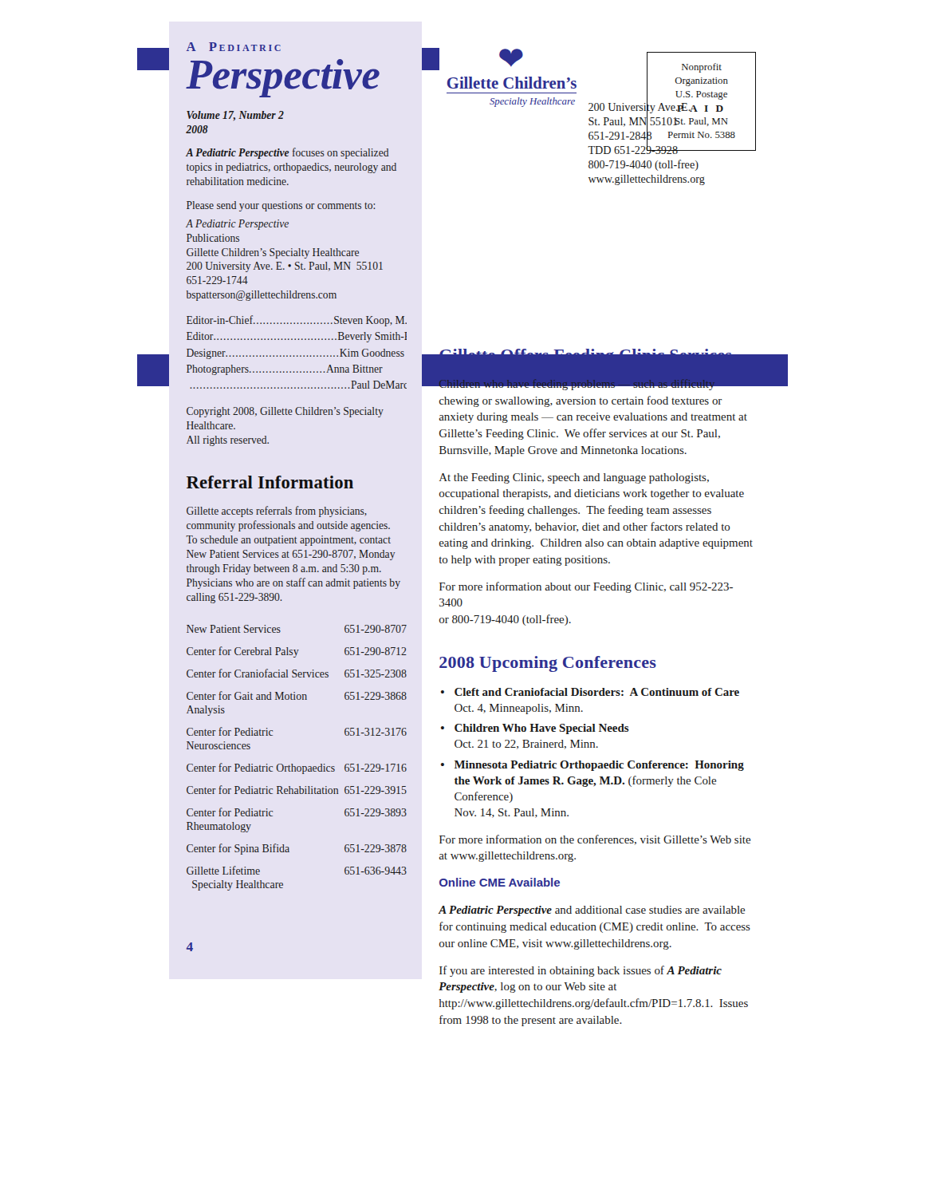A Pediatric
Perspective
Volume 17, Number 2
2008
A Pediatric Perspective focuses on specialized topics in pediatrics, orthopaedics, neurology and rehabilitation medicine.
Please send your questions or comments to:
A Pediatric Perspective
Publications
Gillette Children’s Specialty Healthcare
200 University Ave. E. • St. Paul, MN 55101
651-229-1744
bspatterson@gillettechildrens.com
Editor-in-Chief........................ Steven Koop, M.D.
Editor..................................... Beverly Smith-Patterson
Designer.................................. Kim Goodness
Photographers....................... Anna Bittner
................................................ Paul DeMarchi
Copyright 2008, Gillette Children’s Specialty Healthcare.
All rights reserved.
Referral Information
Gillette accepts referrals from physicians, community professionals and outside agencies. To schedule an outpatient appointment, contact New Patient Services at 651-290-8707, Monday through Friday between 8 a.m. and 5:30 p.m. Physicians who are on staff can admit patients by calling 651-229-3890.
| New Patient Services | 651-290-8707 |
| Center for Cerebral Palsy | 651-290-8712 |
| Center for Craniofacial Services | 651-325-2308 |
| Center for Gait and Motion Analysis | 651-229-3868 |
| Center for Pediatric Neurosciences | 651-312-3176 |
| Center for Pediatric Orthopaedics | 651-229-1716 |
| Center for Pediatric Rehabilitation | 651-229-3915 |
| Center for Pediatric Rheumatology | 651-229-3893 |
| Center for Spina Bifida | 651-229-3878 |
| Gillette Lifetime Specialty Healthcare | 651-636-9443 |
4
❤
Gillette Children’s
Specialty Healthcare
200 University Ave. E.
St. Paul, MN 55101
651-291-2848
TDD 651-229-3928
800-719-4040 (toll-free)
www.gillettechildrens.org
Nonprofit
Organization
U.S. Postage
P A I D
St. Paul, MN
Permit No. 5388
Gillette Offers Feeding Clinic Services
Children who have feeding problems — such as difficulty chewing or swallowing, aversion to certain food textures or anxiety during meals — can receive evaluations and treatment at Gillette’s Feeding Clinic. We offer services at our St. Paul, Burnsville, Maple Grove and Minnetonka locations.
At the Feeding Clinic, speech and language pathologists, occupational therapists, and dieticians work together to evaluate children’s feeding challenges. The feeding team assesses children’s anatomy, behavior, diet and other factors related to eating and drinking. Children also can obtain adaptive equipment to help with proper eating positions.
For more information about our Feeding Clinic, call 952-223-3400
or 800-719-4040 (toll-free).
2008 Upcoming Conferences
Cleft and Craniofacial Disorders: A Continuum of Care Oct. 4, Minneapolis, Minn.
Children Who Have Special Needs Oct. 21 to 22, Brainerd, Minn.
Minnesota Pediatric Orthopaedic Conference: Honoring the Work of James R. Gage, M.D. (formerly the Cole Conference) Nov. 14, St. Paul, Minn.
For more information on the conferences, visit Gillette’s Web site at www.gillettechildrens.org.
Online CME Available
A Pediatric Perspective and additional case studies are available for continuing medical education (CME) credit online. To access our online CME, visit www.gillettechildrens.org.
If you are interested in obtaining back issues of A Pediatric Perspective, log on to our Web site at http://www.gillettechildrens.org/default.cfm/PID=1.7.8.1. Issues from 1998 to the present are available.